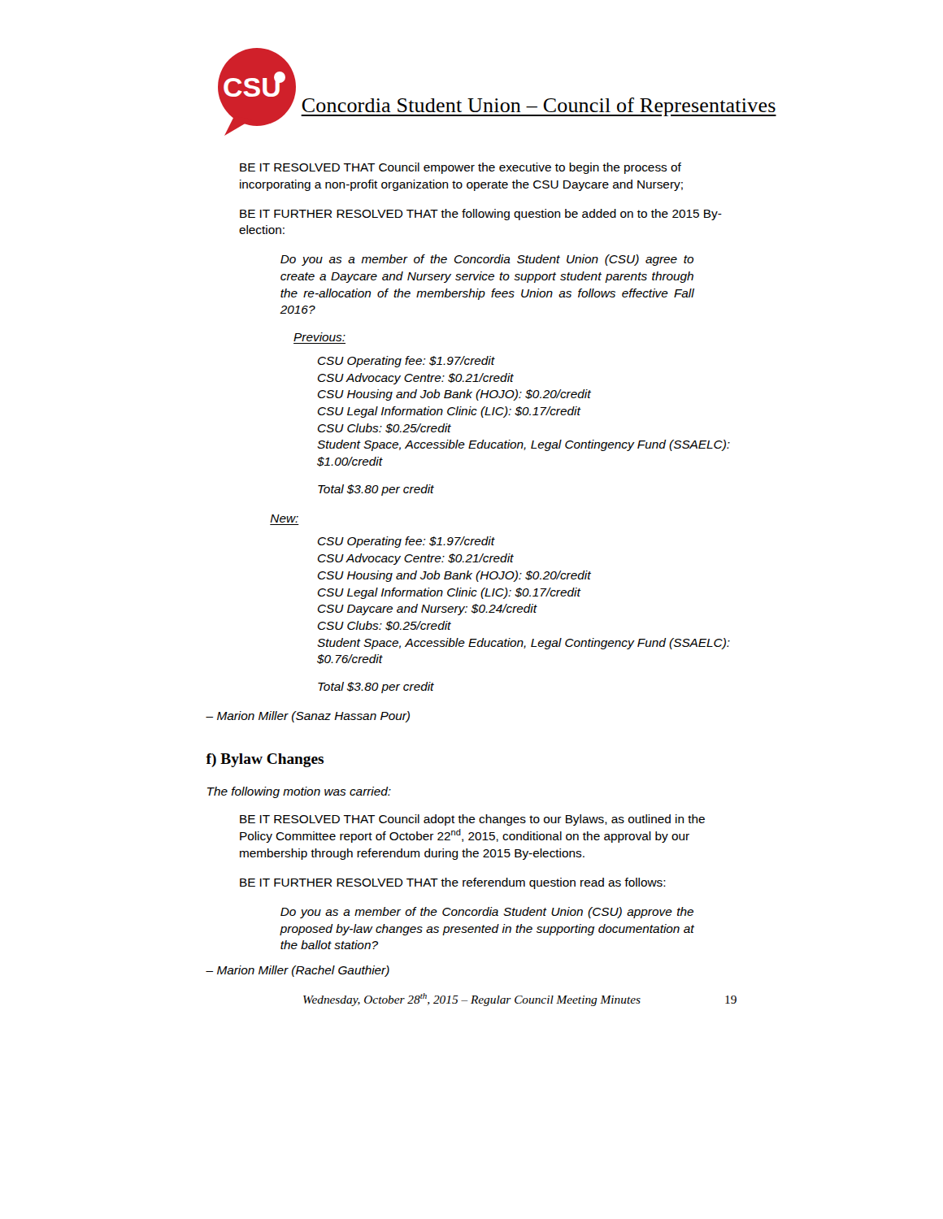CSU
Concordia Student Union – Council of Representatives
BE IT RESOLVED THAT Council empower the executive to begin the process of incorporating a non-profit organization to operate the CSU Daycare and Nursery;
BE IT FURTHER RESOLVED THAT the following question be added on to the 2015 By-election:
Do you as a member of the Concordia Student Union (CSU) agree to create a Daycare and Nursery service to support student parents through the re-allocation of the membership fees Union as follows effective Fall 2016?
Previous:
CSU Operating fee: $1.97/credit
CSU Advocacy Centre: $0.21/credit
CSU Housing and Job Bank (HOJO): $0.20/credit
CSU Legal Information Clinic (LIC): $0.17/credit
CSU Clubs: $0.25/credit
Student Space, Accessible Education, Legal Contingency Fund (SSAELC): $1.00/credit
Total $3.80 per credit
New:
CSU Operating fee: $1.97/credit
CSU Advocacy Centre: $0.21/credit
CSU Housing and Job Bank (HOJO): $0.20/credit
CSU Legal Information Clinic (LIC): $0.17/credit
CSU Daycare and Nursery: $0.24/credit
CSU Clubs: $0.25/credit
Student Space, Accessible Education, Legal Contingency Fund (SSAELC): $0.76/credit
Total $3.80 per credit
– Marion Miller (Sanaz Hassan Pour)
f) Bylaw Changes
The following motion was carried:
BE IT RESOLVED THAT Council adopt the changes to our Bylaws, as outlined in the Policy Committee report of October 22nd, 2015, conditional on the approval by our membership through referendum during the 2015 By-elections.
BE IT FURTHER RESOLVED THAT the referendum question read as follows:
Do you as a member of the Concordia Student Union (CSU) approve the proposed by-law changes as presented in the supporting documentation at the ballot station?
– Marion Miller (Rachel Gauthier)
Wednesday, October 28th, 2015 – Regular Council Meeting Minutes
19